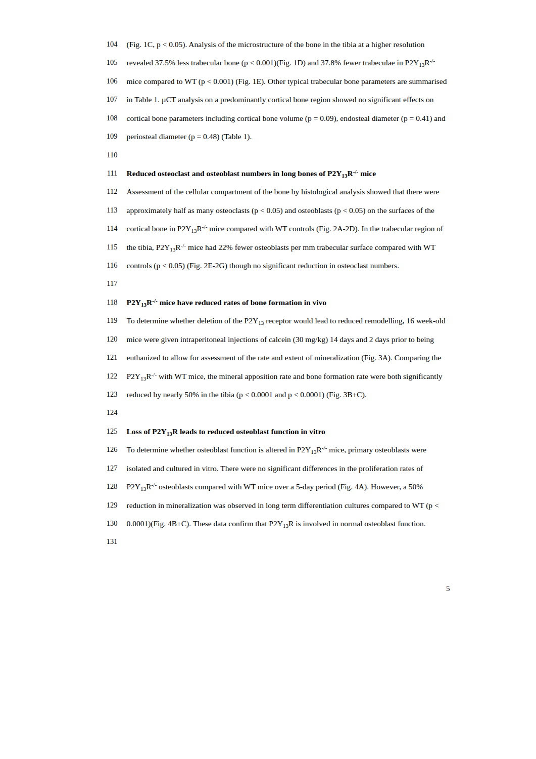(Fig. 1C, p < 0.05). Analysis of the microstructure of the bone in the tibia at a higher resolution
revealed 37.5% less trabecular bone (p < 0.001)(Fig. 1D) and 37.8% fewer trabeculae in P2Y13R-/-
mice compared to WT (p < 0.001) (Fig. 1E). Other typical trabecular bone parameters are summarised
in Table 1. µCT analysis on a predominantly cortical bone region showed no significant effects on
cortical bone parameters including cortical bone volume (p = 0.09), endosteal diameter (p = 0.41) and
periosteal diameter (p = 0.48) (Table 1).
Reduced osteoclast and osteoblast numbers in long bones of P2Y13R-/- mice
Assessment of the cellular compartment of the bone by histological analysis showed that there were
approximately half as many osteoclasts (p < 0.05) and osteoblasts (p < 0.05) on the surfaces of the
cortical bone in P2Y13R-/- mice compared with WT controls (Fig. 2A-2D). In the trabecular region of
the tibia, P2Y13R-/- mice had 22% fewer osteoblasts per mm trabecular surface compared with WT
controls (p < 0.05) (Fig. 2E-2G) though no significant reduction in osteoclast numbers.
P2Y13R-/- mice have reduced rates of bone formation in vivo
To determine whether deletion of the P2Y13 receptor would lead to reduced remodelling, 16 week-old
mice were given intraperitoneal injections of calcein (30 mg/kg) 14 days and 2 days prior to being
euthanized to allow for assessment of the rate and extent of mineralization (Fig. 3A). Comparing the
P2Y13R-/- with WT mice, the mineral apposition rate and bone formation rate were both significantly
reduced by nearly 50% in the tibia (p < 0.0001 and p < 0.0001) (Fig. 3B+C).
Loss of P2Y13R leads to reduced osteoblast function in vitro
To determine whether osteoblast function is altered in P2Y13R-/- mice, primary osteoblasts were
isolated and cultured in vitro. There were no significant differences in the proliferation rates of
P2Y13R-/- osteoblasts compared with WT mice over a 5-day period (Fig. 4A). However, a 50%
reduction in mineralization was observed in long term differentiation cultures compared to WT (p <
0.0001)(Fig. 4B+C). These data confirm that P2Y13R is involved in normal osteoblast function.
5